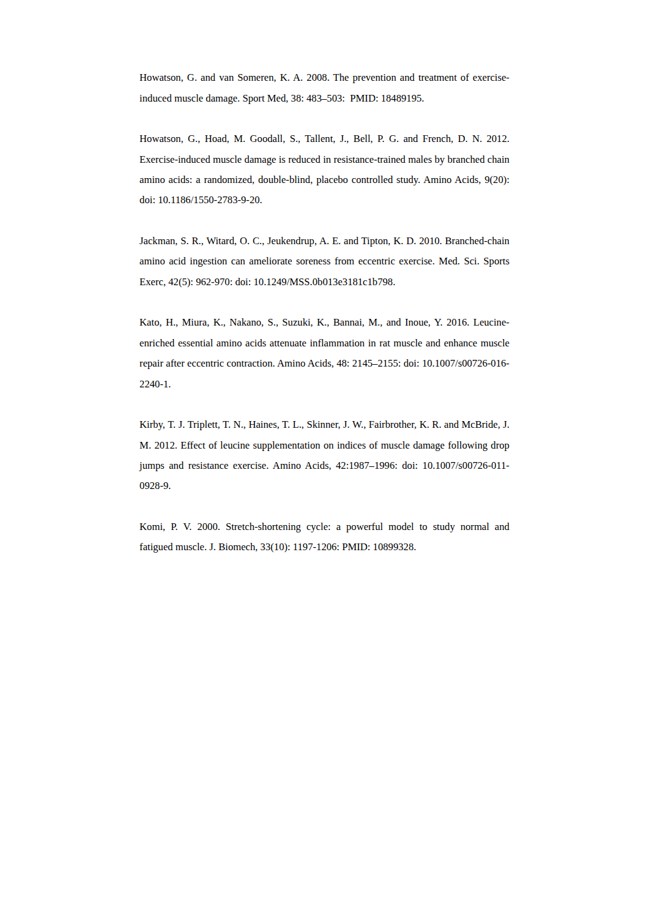Howatson, G. and van Someren, K. A. 2008. The prevention and treatment of exercise-induced muscle damage. Sport Med, 38: 483–503: PMID: 18489195.
Howatson, G., Hoad, M. Goodall, S., Tallent, J., Bell, P. G. and French, D. N. 2012. Exercise-induced muscle damage is reduced in resistance-trained males by branched chain amino acids: a randomized, double-blind, placebo controlled study. Amino Acids, 9(20): doi: 10.1186/1550-2783-9-20.
Jackman, S. R., Witard, O. C., Jeukendrup, A. E. and Tipton, K. D. 2010. Branched-chain amino acid ingestion can ameliorate soreness from eccentric exercise. Med. Sci. Sports Exerc, 42(5): 962-970: doi: 10.1249/MSS.0b013e3181c1b798.
Kato, H., Miura, K., Nakano, S., Suzuki, K., Bannai, M., and Inoue, Y. 2016. Leucine-enriched essential amino acids attenuate inflammation in rat muscle and enhance muscle repair after eccentric contraction. Amino Acids, 48: 2145–2155: doi: 10.1007/s00726-016-2240-1.
Kirby, T. J. Triplett, T. N., Haines, T. L., Skinner, J. W., Fairbrother, K. R. and McBride, J. M. 2012. Effect of leucine supplementation on indices of muscle damage following drop jumps and resistance exercise. Amino Acids, 42:1987–1996: doi: 10.1007/s00726-011-0928-9.
Komi, P. V. 2000. Stretch-shortening cycle: a powerful model to study normal and fatigued muscle. J. Biomech, 33(10): 1197-1206: PMID: 10899328.